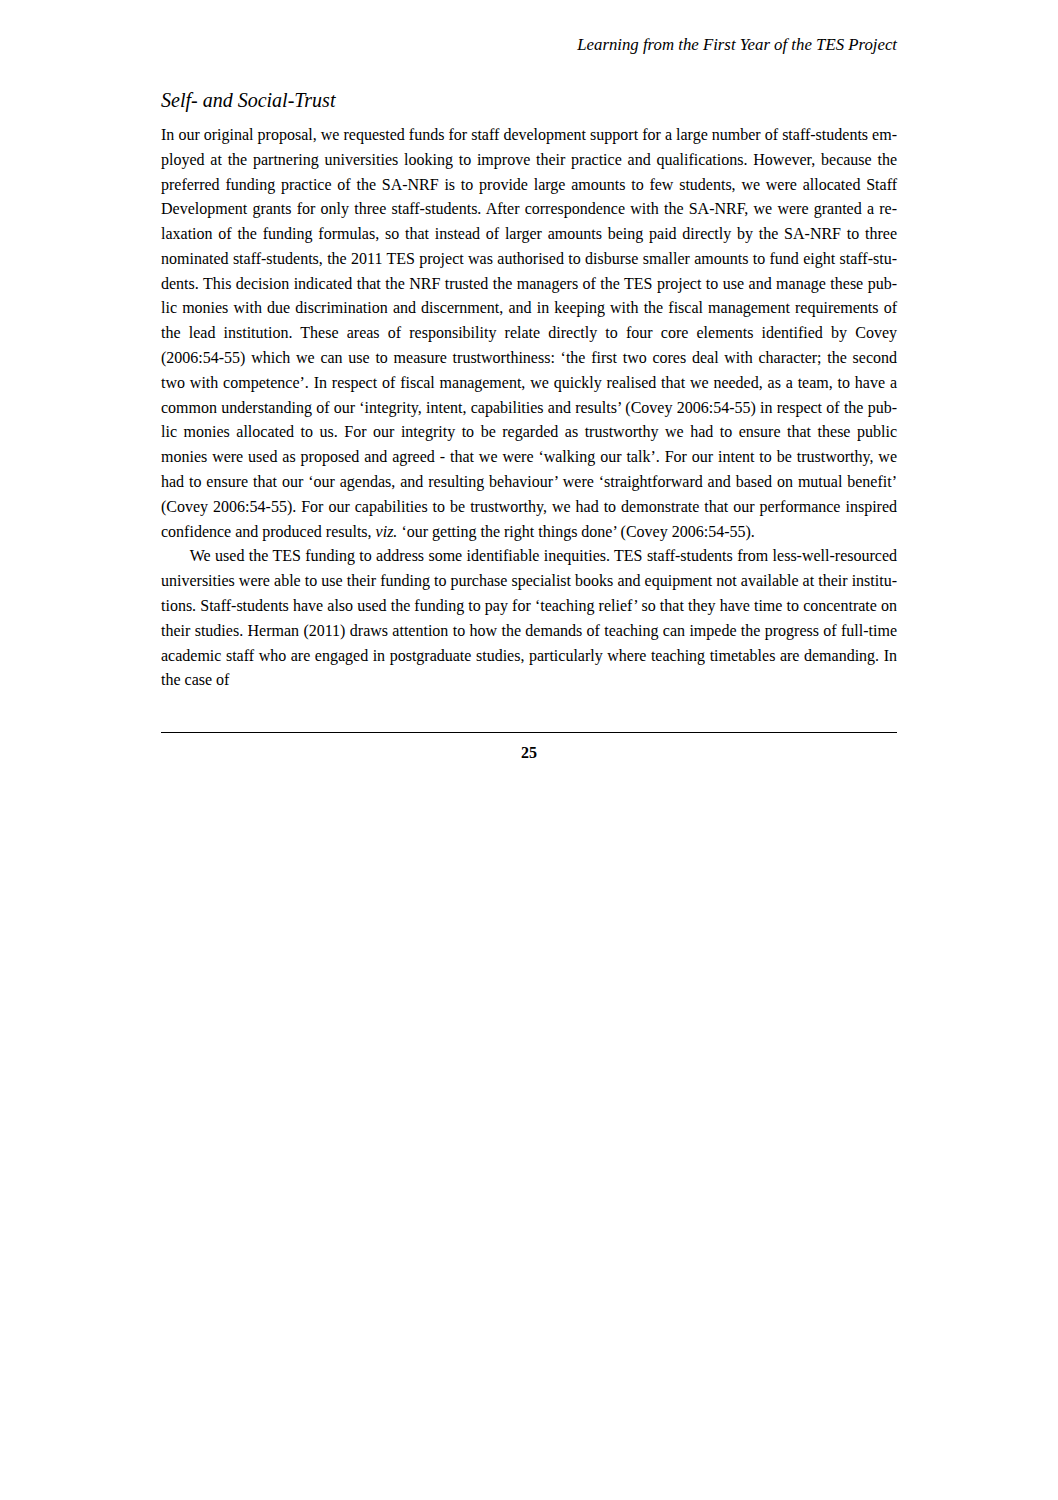Learning from the First Year of the TES Project
Self- and Social-Trust
In our original proposal, we requested funds for staff development support for a large number of staff-students employed at the partnering universities looking to improve their practice and qualifications. However, because the preferred funding practice of the SA-NRF is to provide large amounts to few students, we were allocated Staff Development grants for only three staff-students. After correspondence with the SA-NRF, we were granted a relaxation of the funding formulas, so that instead of larger amounts being paid directly by the SA-NRF to three nominated staff-students, the 2011 TES project was authorised to disburse smaller amounts to fund eight staff-students. This decision indicated that the NRF trusted the managers of the TES project to use and manage these public monies with due discrimination and discernment, and in keeping with the fiscal management requirements of the lead institution. These areas of responsibility relate directly to four core elements identified by Covey (2006:54-55) which we can use to measure trustworthiness: ‘the first two cores deal with character; the second two with competence’. In respect of fiscal management, we quickly realised that we needed, as a team, to have a common understanding of our ‘integrity, intent, capabilities and results’ (Covey 2006:54-55) in respect of the public monies allocated to us. For our integrity to be regarded as trustworthy we had to ensure that these public monies were used as proposed and agreed - that we were ‘walking our talk’. For our intent to be trustworthy, we had to ensure that our ‘our agendas, and resulting behaviour’ were ‘straightforward and based on mutual benefit’ (Covey 2006:54-55). For our capabilities to be trustworthy, we had to demonstrate that our performance inspired confidence and produced results, viz. ‘our getting the right things done’ (Covey 2006:54-55).
We used the TES funding to address some identifiable inequities. TES staff-students from less-well-resourced universities were able to use their funding to purchase specialist books and equipment not available at their institutions. Staff-students have also used the funding to pay for ‘teaching relief’ so that they have time to concentrate on their studies. Herman (2011) draws attention to how the demands of teaching can impede the progress of full-time academic staff who are engaged in postgraduate studies, particularly where teaching timetables are demanding. In the case of
25